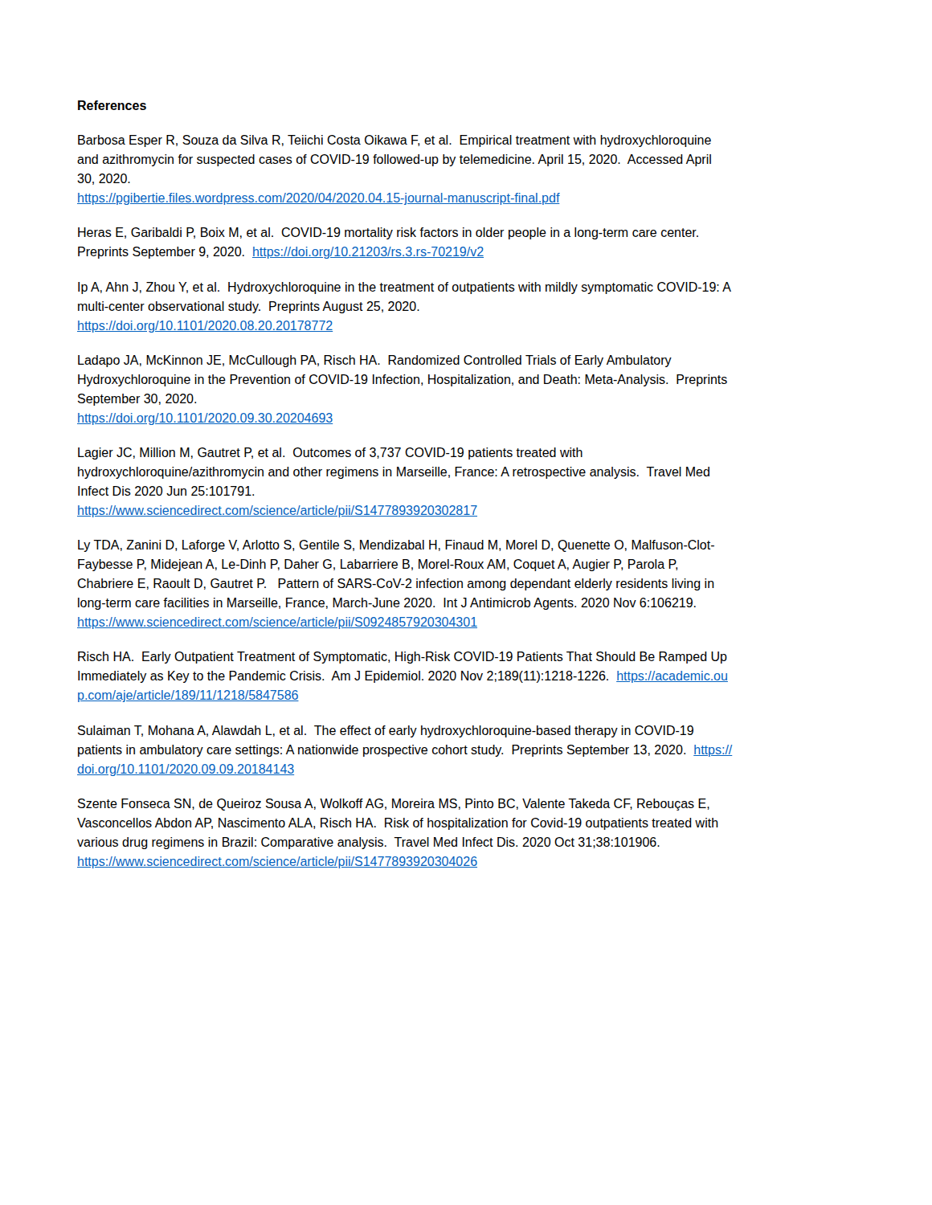References
Barbosa Esper R, Souza da Silva R, Teiichi Costa Oikawa F, et al. Empirical treatment with hydroxychloroquine and azithromycin for suspected cases of COVID-19 followed-up by telemedicine. April 15, 2020. Accessed April 30, 2020.
https://pgibertie.files.wordpress.com/2020/04/2020.04.15-journal-manuscript-final.pdf
Heras E, Garibaldi P, Boix M, et al. COVID-19 mortality risk factors in older people in a long-term care center. Preprints September 9, 2020. https://doi.org/10.21203/rs.3.rs-70219/v2
Ip A, Ahn J, Zhou Y, et al. Hydroxychloroquine in the treatment of outpatients with mildly symptomatic COVID-19: A multi-center observational study. Preprints August 25, 2020.
https://doi.org/10.1101/2020.08.20.20178772
Ladapo JA, McKinnon JE, McCullough PA, Risch HA. Randomized Controlled Trials of Early Ambulatory Hydroxychloroquine in the Prevention of COVID-19 Infection, Hospitalization, and Death: Meta-Analysis. Preprints September 30, 2020.
https://doi.org/10.1101/2020.09.30.20204693
Lagier JC, Million M, Gautret P, et al. Outcomes of 3,737 COVID-19 patients treated with hydroxychloroquine/azithromycin and other regimens in Marseille, France: A retrospective analysis. Travel Med Infect Dis 2020 Jun 25:101791.
https://www.sciencedirect.com/science/article/pii/S1477893920302817
Ly TDA, Zanini D, Laforge V, Arlotto S, Gentile S, Mendizabal H, Finaud M, Morel D, Quenette O, Malfuson-Clot-Faybesse P, Midejean A, Le-Dinh P, Daher G, Labarriere B, Morel-Roux AM, Coquet A, Augier P, Parola P, Chabriere E, Raoult D, Gautret P. Pattern of SARS-CoV-2 infection among dependant elderly residents living in long-term care facilities in Marseille, France, March-June 2020. Int J Antimicrob Agents. 2020 Nov 6:106219.
https://www.sciencedirect.com/science/article/pii/S0924857920304301
Risch HA. Early Outpatient Treatment of Symptomatic, High-Risk COVID-19 Patients That Should Be Ramped Up Immediately as Key to the Pandemic Crisis. Am J Epidemiol. 2020 Nov 2;189(11):1218-1226. https://academic.oup.com/aje/article/189/11/1218/5847586
Sulaiman T, Mohana A, Alawdah L, et al. The effect of early hydroxychloroquine-based therapy in COVID-19 patients in ambulatory care settings: A nationwide prospective cohort study. Preprints September 13, 2020. https://doi.org/10.1101/2020.09.09.20184143
Szente Fonseca SN, de Queiroz Sousa A, Wolkoff AG, Moreira MS, Pinto BC, Valente Takeda CF, Rebouças E, Vasconcellos Abdon AP, Nascimento ALA, Risch HA. Risk of hospitalization for Covid-19 outpatients treated with various drug regimens in Brazil: Comparative analysis. Travel Med Infect Dis. 2020 Oct 31;38:101906.
https://www.sciencedirect.com/science/article/pii/S1477893920304026